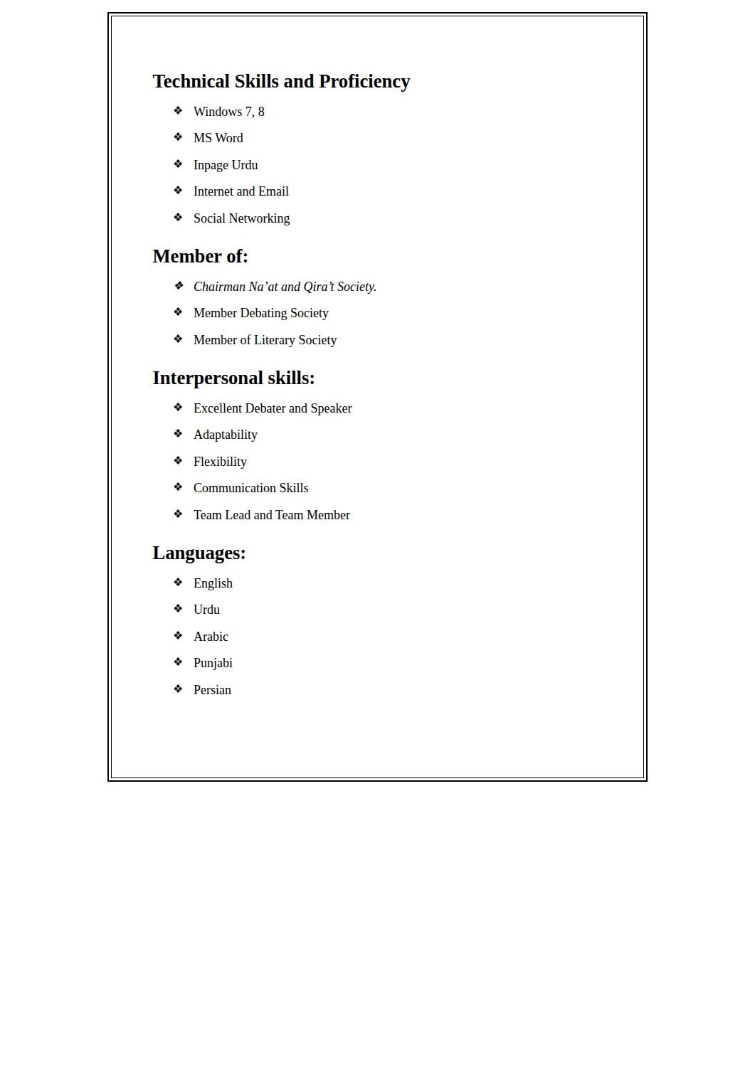Technical Skills and Proficiency
Windows 7, 8
MS Word
Inpage Urdu
Internet and Email
Social Networking
Member of:
Chairman Na’at and Qira’t Society.
Member Debating Society
Member of Literary Society
Interpersonal skills:
Excellent Debater and Speaker
Adaptability
Flexibility
Communication Skills
Team Lead and Team Member
Languages:
English
Urdu
Arabic
Punjabi
Persian